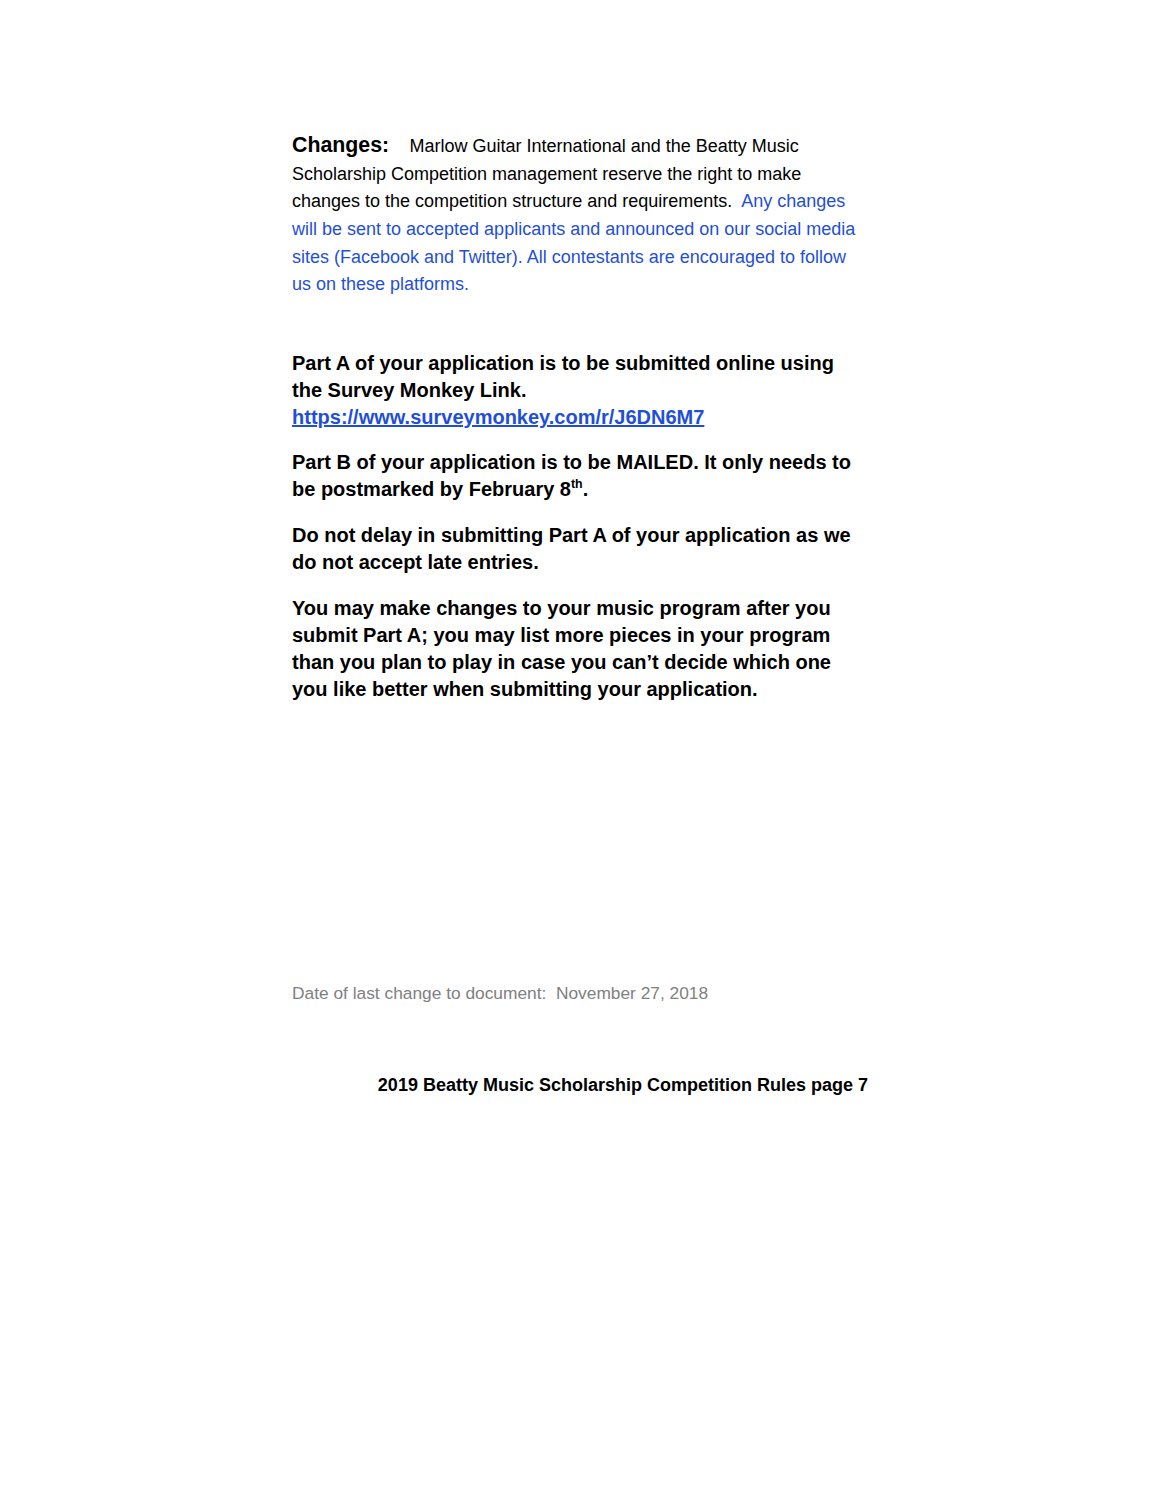Changes: Marlow Guitar International and the Beatty Music Scholarship Competition management reserve the right to make changes to the competition structure and requirements. Any changes will be sent to accepted applicants and announced on our social media sites (Facebook and Twitter). All contestants are encouraged to follow us on these platforms.
Part A of your application is to be submitted online using the Survey Monkey Link. https://www.surveymonkey.com/r/J6DN6M7
Part B of your application is to be MAILED. It only needs to be postmarked by February 8th.
Do not delay in submitting Part A of your application as we do not accept late entries.
You may make changes to your music program after you submit Part A; you may list more pieces in your program than you plan to play in case you can’t decide which one you like better when submitting your application.
Date of last change to document: November 27, 2018
2019 Beatty Music Scholarship Competition Rules page 7